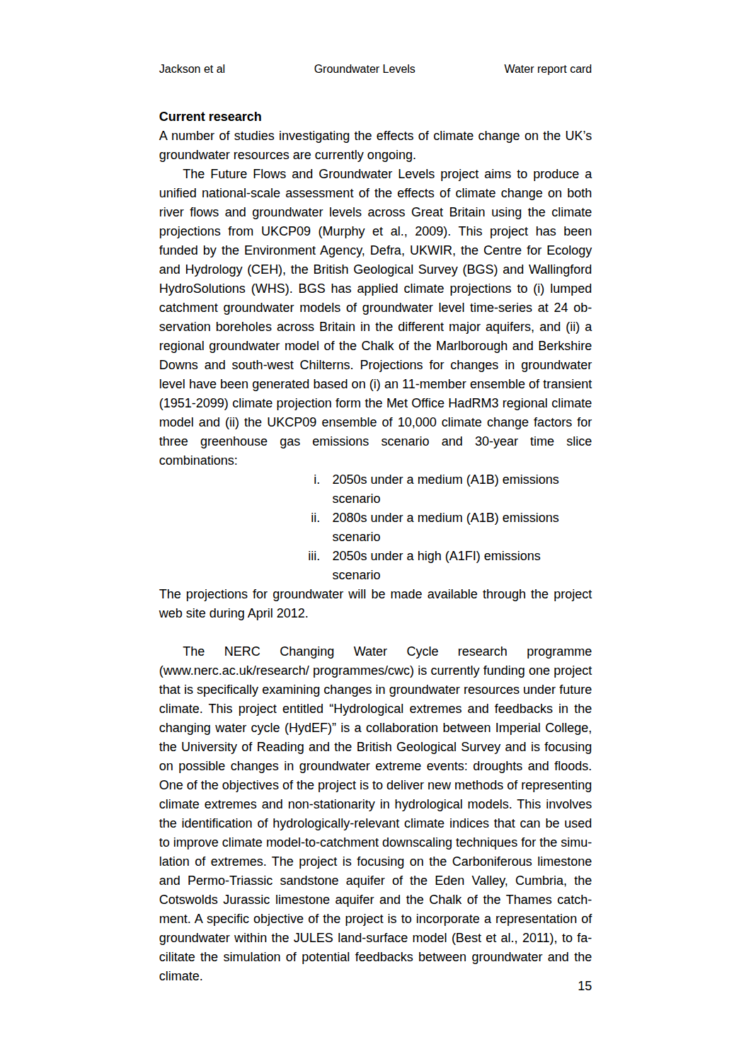Jackson et al Groundwater Levels Water report card
Current research
A number of studies investigating the effects of climate change on the UK’s groundwater resources are currently ongoing.
The Future Flows and Groundwater Levels project aims to produce a unified national-scale assessment of the effects of climate change on both river flows and groundwater levels across Great Britain using the climate projections from UKCP09 (Murphy et al., 2009). This project has been funded by the Environment Agency, Defra, UKWIR, the Centre for Ecology and Hydrology (CEH), the British Geological Survey (BGS) and Wallingford HydroSolutions (WHS). BGS has applied climate projections to (i) lumped catchment groundwater models of groundwater level time-series at 24 observation boreholes across Britain in the different major aquifers, and (ii) a regional groundwater model of the Chalk of the Marlborough and Berkshire Downs and south-west Chilterns. Projections for changes in groundwater level have been generated based on (i) an 11-member ensemble of transient (1951-2099) climate projection form the Met Office HadRM3 regional climate model and (ii) the UKCP09 ensemble of 10,000 climate change factors for three greenhouse gas emissions scenario and 30-year time slice combinations:
i. 2050s under a medium (A1B) emissions scenario
ii. 2080s under a medium (A1B) emissions scenario
iii. 2050s under a high (A1FI) emissions scenario
The projections for groundwater will be made available through the project web site during April 2012.
The NERC Changing Water Cycle research programme (www.nerc.ac.uk/research/ programmes/cwc) is currently funding one project that is specifically examining changes in groundwater resources under future climate. This project entitled “Hydrological extremes and feedbacks in the changing water cycle (HydEF)” is a collaboration between Imperial College, the University of Reading and the British Geological Survey and is focusing on possible changes in groundwater extreme events: droughts and floods. One of the objectives of the project is to deliver new methods of representing climate extremes and non-stationarity in hydrological models. This involves the identification of hydrologically-relevant climate indices that can be used to improve climate model-to-catchment downscaling techniques for the simulation of extremes. The project is focusing on the Carboniferous limestone and Permo-Triassic sandstone aquifer of the Eden Valley, Cumbria, the Cotswolds Jurassic limestone aquifer and the Chalk of the Thames catchment. A specific objective of the project is to incorporate a representation of groundwater within the JULES land-surface model (Best et al., 2011), to facilitate the simulation of potential feedbacks between groundwater and the climate.
15